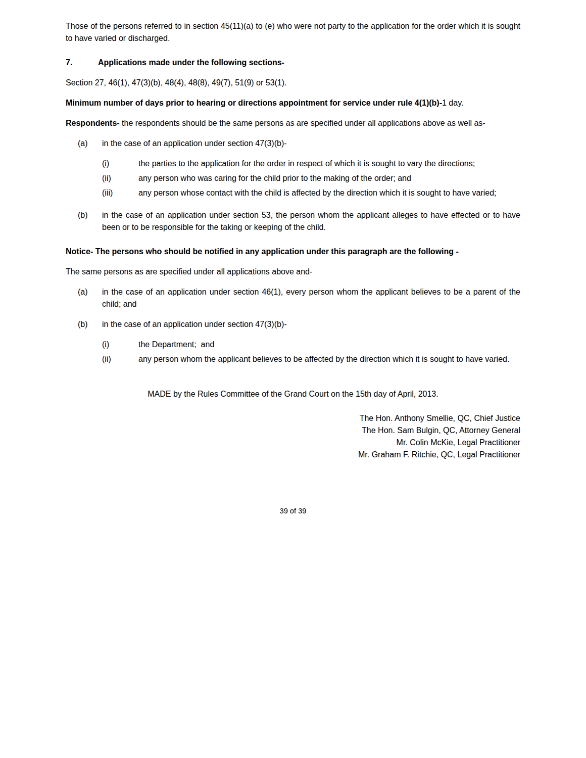Those of the persons referred to in section 45(11)(a) to (e) who were not party to the application for the order which it is sought to have varied or discharged.
7. Applications made under the following sections-
Section 27, 46(1), 47(3)(b), 48(4), 48(8), 49(7), 51(9) or 53(1).
Minimum number of days prior to hearing or directions appointment for service under rule 4(1)(b)-1 day.
Respondents- the respondents should be the same persons as are specified under all applications above as well as-
(a) in the case of an application under section 47(3)(b)-
(i) the parties to the application for the order in respect of which it is sought to vary the directions;
(ii) any person who was caring for the child prior to the making of the order; and
(iii) any person whose contact with the child is affected by the direction which it is sought to have varied;
(b) in the case of an application under section 53, the person whom the applicant alleges to have effected or to have been or to be responsible for the taking or keeping of the child.
Notice- The persons who should be notified in any application under this paragraph are the following -
The same persons as are specified under all applications above and-
(a) in the case of an application under section 46(1), every person whom the applicant believes to be a parent of the child; and
(b) in the case of an application under section 47(3)(b)-
(i) the Department; and
(ii) any person whom the applicant believes to be affected by the direction which it is sought to have varied.
MADE by the Rules Committee of the Grand Court on the 15th day of April, 2013.
The Hon. Anthony Smellie, QC, Chief Justice
The Hon. Sam Bulgin, QC, Attorney General
Mr. Colin McKie, Legal Practitioner
Mr. Graham F. Ritchie, QC, Legal Practitioner
39 of 39